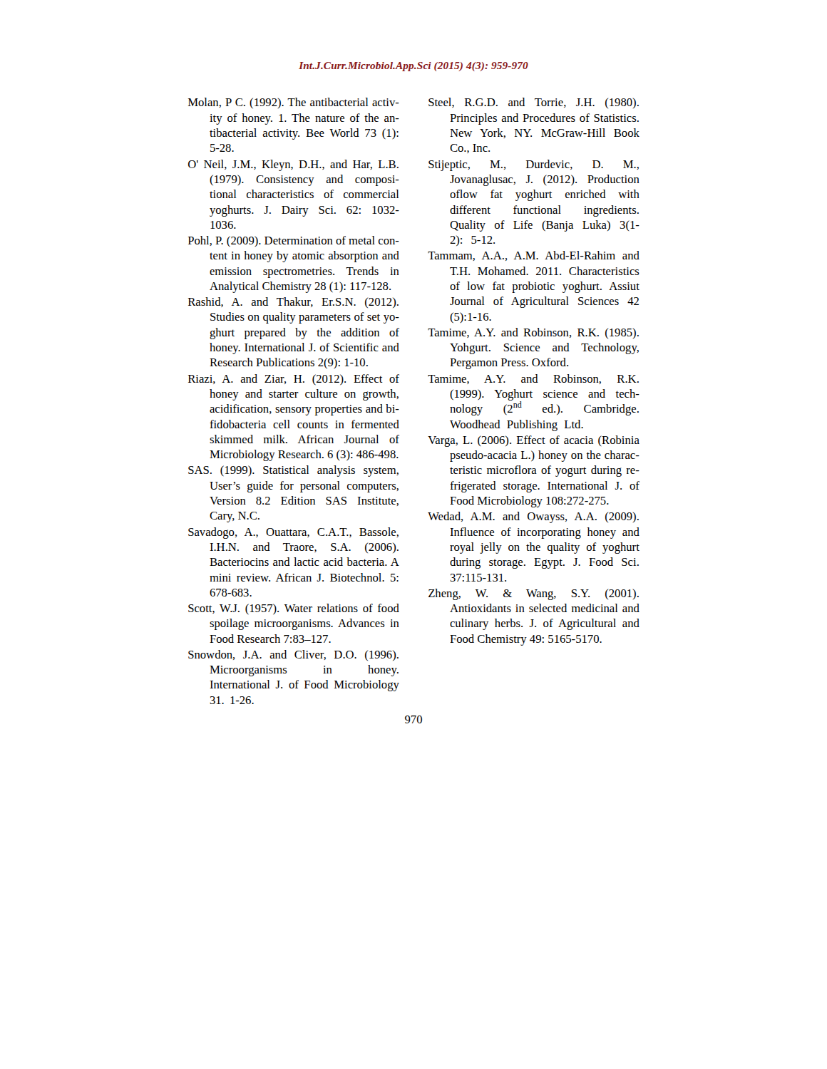Int.J.Curr.Microbiol.App.Sci (2015) 4(3): 959-970
Molan, P C. (1992). The antibacterial activity of honey. 1. The nature of the antibacterial activity. Bee World 73 (1): 5-28.
O' Neil, J.M., Kleyn, D.H., and Har, L.B. (1979). Consistency and compositional characteristics of commercial yoghurts. J. Dairy Sci. 62: 1032-1036.
Pohl, P. (2009). Determination of metal content in honey by atomic absorption and emission spectrometries. Trends in Analytical Chemistry 28 (1): 117-128.
Rashid, A. and Thakur, Er.S.N. (2012). Studies on quality parameters of set yoghurt prepared by the addition of honey. International J. of Scientific and Research Publications 2(9): 1-10.
Riazi, A. and Ziar, H. (2012). Effect of honey and starter culture on growth, acidification, sensory properties and bifidobacteria cell counts in fermented skimmed milk. African Journal of Microbiology Research. 6 (3): 486-498.
SAS. (1999). Statistical analysis system, User’s guide for personal computers, Version 8.2 Edition SAS Institute, Cary, N.C.
Savadogo, A., Ouattara, C.A.T., Bassole, I.H.N. and Traore, S.A. (2006). Bacteriocins and lactic acid bacteria. A mini review. African J. Biotechnol. 5: 678-683.
Scott, W.J. (1957). Water relations of food spoilage microorganisms. Advances in Food Research 7:83–127.
Snowdon, J.A. and Cliver, D.O. (1996). Microorganisms in honey. International J. of Food Microbiology 31. 1-26.
Steel, R.G.D. and Torrie, J.H. (1980). Principles and Procedures of Statistics. New York, NY. McGraw-Hill Book Co., Inc.
Stijeptic, M., Durdevic, D. M., Jovanaglusac, J. (2012). Production oflow fat yoghurt enriched with different functional ingredients. Quality of Life (Banja Luka) 3(1-2): 5-12.
Tammam, A.A., A.M. Abd-El-Rahim and T.H. Mohamed. 2011. Characteristics of low fat probiotic yoghurt. Assiut Journal of Agricultural Sciences 42 (5):1-16.
Tamime, A.Y. and Robinson, R.K. (1985). Yohgurt. Science and Technology, Pergamon Press. Oxford.
Tamime, A.Y. and Robinson, R.K. (1999). Yoghurt science and technology (2nd ed.). Cambridge. Woodhead Publishing Ltd.
Varga, L. (2006). Effect of acacia (Robinia pseudo-acacia L.) honey on the characteristic microflora of yogurt during refrigerated storage. International J. of Food Microbiology 108:272-275.
Wedad, A.M. and Owayss, A.A. (2009). Influence of incorporating honey and royal jelly on the quality of yoghurt during storage. Egypt. J. Food Sci. 37:115-131.
Zheng, W. & Wang, S.Y. (2001). Antioxidants in selected medicinal and culinary herbs. J. of Agricultural and Food Chemistry 49: 5165-5170.
970